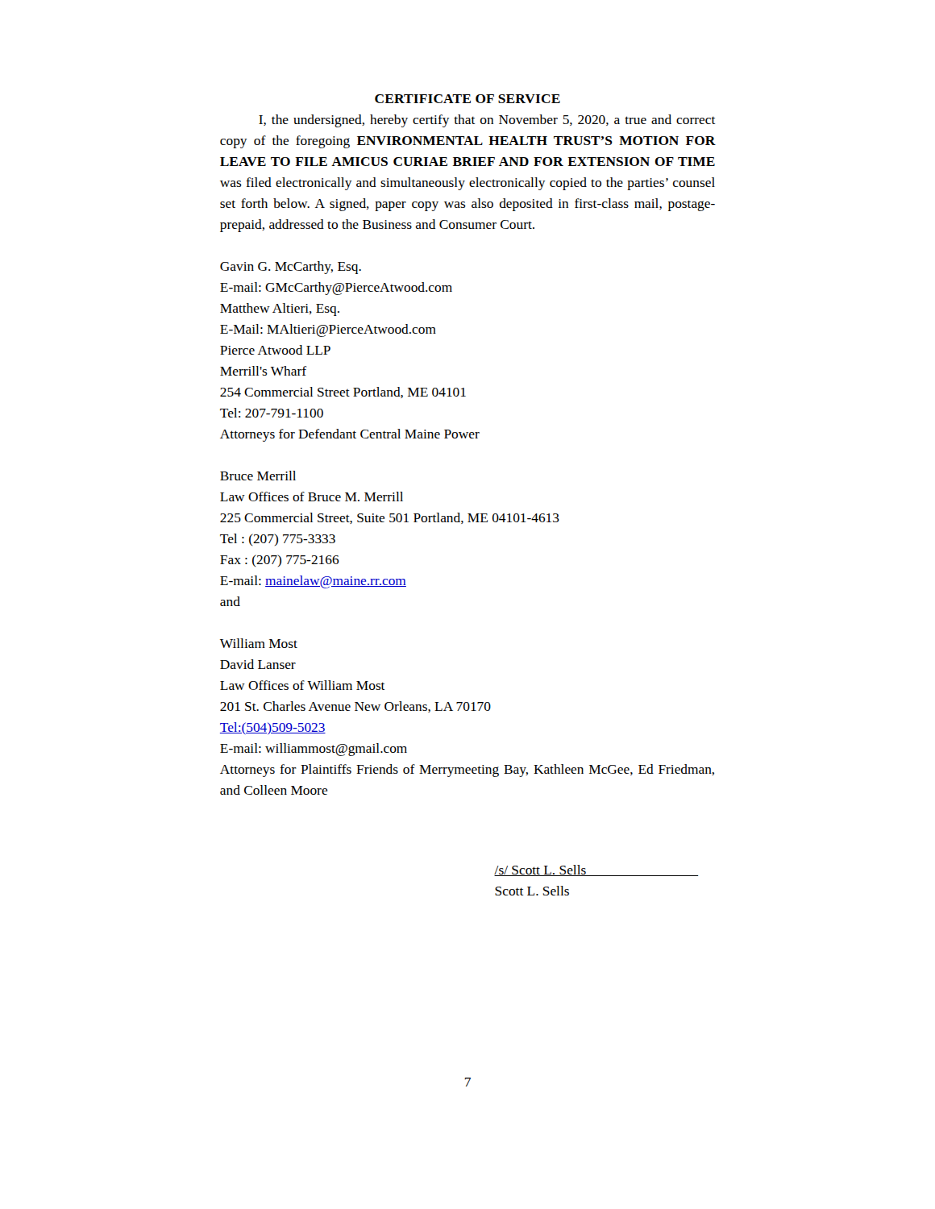CERTIFICATE OF SERVICE
I, the undersigned, hereby certify that on November 5, 2020, a true and correct copy of the foregoing ENVIRONMENTAL HEALTH TRUST’S MOTION FOR LEAVE TO FILE AMICUS CURIAE BRIEF AND FOR EXTENSION OF TIME was filed electronically and simultaneously electronically copied to the parties’ counsel set forth below. A signed, paper copy was also deposited in first-class mail, postage-prepaid, addressed to the Business and Consumer Court.
Gavin G. McCarthy, Esq.
E-mail: GMcCarthy@PierceAtwood.com
Matthew Altieri, Esq.
E-Mail: MAltieri@PierceAtwood.com
Pierce Atwood LLP
Merrill's Wharf
254 Commercial Street Portland, ME 04101
Tel: 207-791-1100
Attorneys for Defendant Central Maine Power
Bruce Merrill
Law Offices of Bruce M. Merrill
225 Commercial Street, Suite 501 Portland, ME 04101-4613
Tel : (207) 775-3333
Fax : (207) 775-2166
E-mail: mainelaw@maine.rr.com
and
William Most
David Lanser
Law Offices of William Most
201 St. Charles Avenue New Orleans, LA 70170
Tel:(504)509-5023
E-mail: williammost@gmail.com
Attorneys for Plaintiffs Friends of Merrymeeting Bay, Kathleen McGee, Ed Friedman, and Colleen Moore
/s/ Scott L. Sells________________
Scott L. Sells
7